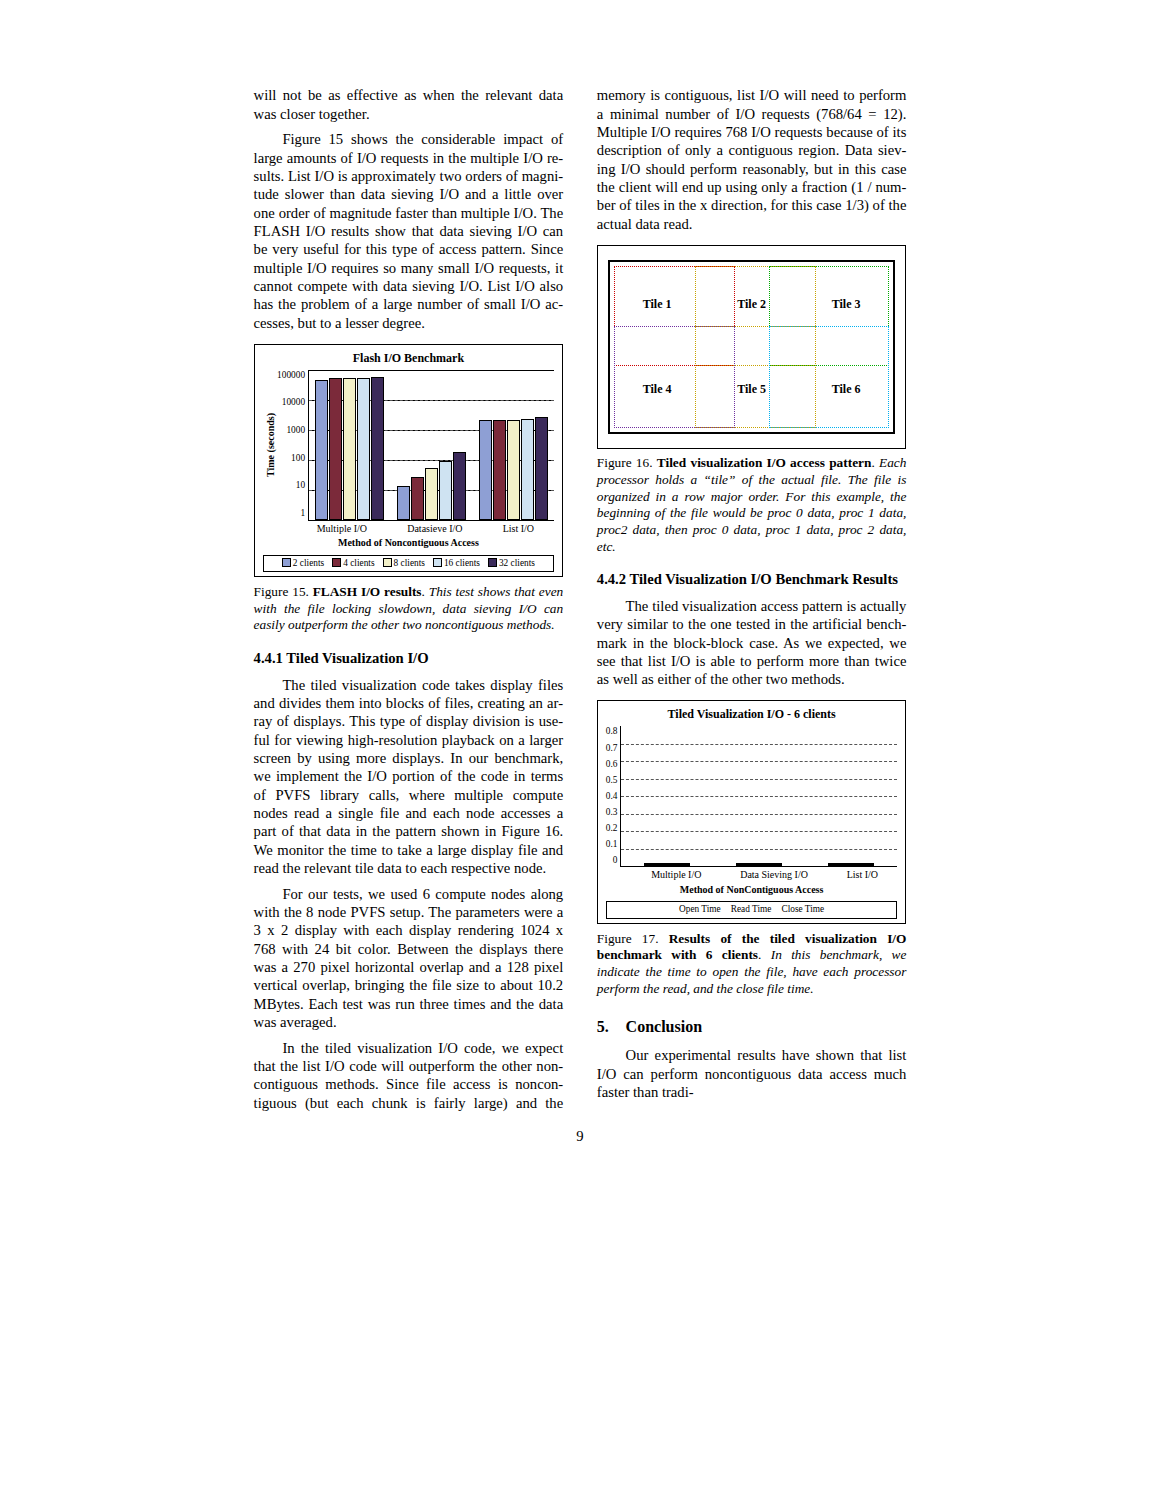will not be as effective as when the relevant data was closer together.
Figure 15 shows the considerable impact of large amounts of I/O requests in the multiple I/O results. List I/O is approximately two orders of magnitude slower than data sieving I/O and a little over one order of magnitude faster than multiple I/O. The FLASH I/O results show that data sieving I/O can be very useful for this type of access pattern. Since multiple I/O requires so many small I/O requests, it cannot compete with data sieving I/O. List I/O also has the problem of a large number of small I/O accesses, but to a lesser degree.
Flash I/O Benchmark
Time (seconds)
100000
10000
1000
100
10
1
Multiple I/O
Datasieve I/O
List I/O
Method of Noncontiguous Access
2 clients
4 clients
8 clients
16 clients
32 clients
Figure 15. FLASH I/O results. This test shows that even with the file locking slowdown, data sieving I/O can easily outperform the other two noncontiguous methods.
4.4.1 Tiled Visualization I/O
The tiled visualization code takes display files and divides them into blocks of files, creating an array of displays. This type of display division is useful for viewing high-resolution playback on a larger screen by using more displays. In our benchmark, we implement the I/O portion of the code in terms of PVFS library calls, where multiple compute nodes read a single file and each node accesses a part of that data in the pattern shown in Figure 16. We monitor the time to take a large display file and read the relevant tile data to each respective node.
For our tests, we used 6 compute nodes along with the 8 node PVFS setup. The parameters were a 3 x 2 display with each display rendering 1024 x 768 with 24 bit color. Between the displays there was a 270 pixel horizontal overlap and a 128 pixel vertical overlap, bringing the file size to about 10.2 MBytes. Each test was run three times and the data was averaged.
In the tiled visualization I/O code, we expect that the list I/O code will outperform the other noncontiguous methods. Since file access is noncontiguous (but each chunk is fairly large) and the memory is contiguous, list I/O will need to perform a minimal number of I/O requests (768/64 = 12). Multiple I/O requires 768 I/O requests because of its description of only a contiguous region. Data sieving I/O should perform reasonably, but in this case the client will end up using only a fraction (1 / number of tiles in the x direction, for this case 1/3) of the actual data read.
Tile 1
Tile 2
Tile 3
Tile 4
Tile 5
Tile 6
Figure 16. Tiled visualization I/O access pattern. Each processor holds a “tile” of the actual file. The file is organized in a row major order. For this example, the beginning of the file would be proc 0 data, proc 1 data, proc2 data, then proc 0 data, proc 1 data, proc 2 data, etc.
4.4.2 Tiled Visualization I/O Benchmark Results
The tiled visualization access pattern is actually very similar to the one tested in the artificial benchmark in the block-block case. As we expected, we see that list I/O is able to perform more than twice as well as either of the other two methods.
Tiled Visualization I/O - 6 clients
0.8
0.7
0.6
0.5
0.4
0.3
0.2
0.1
0
Multiple I/O
Data Sieving I/O
List I/O
Method of NonContiguous Access
Open Time
Read Time
Close Time
Figure 17. Results of the tiled visualization I/O benchmark with 6 clients. In this benchmark, we indicate the time to open the file, have each processor perform the read, and the close file time.
5. Conclusion
Our experimental results have shown that list I/O can perform noncontiguous data access much faster than tradi-
9